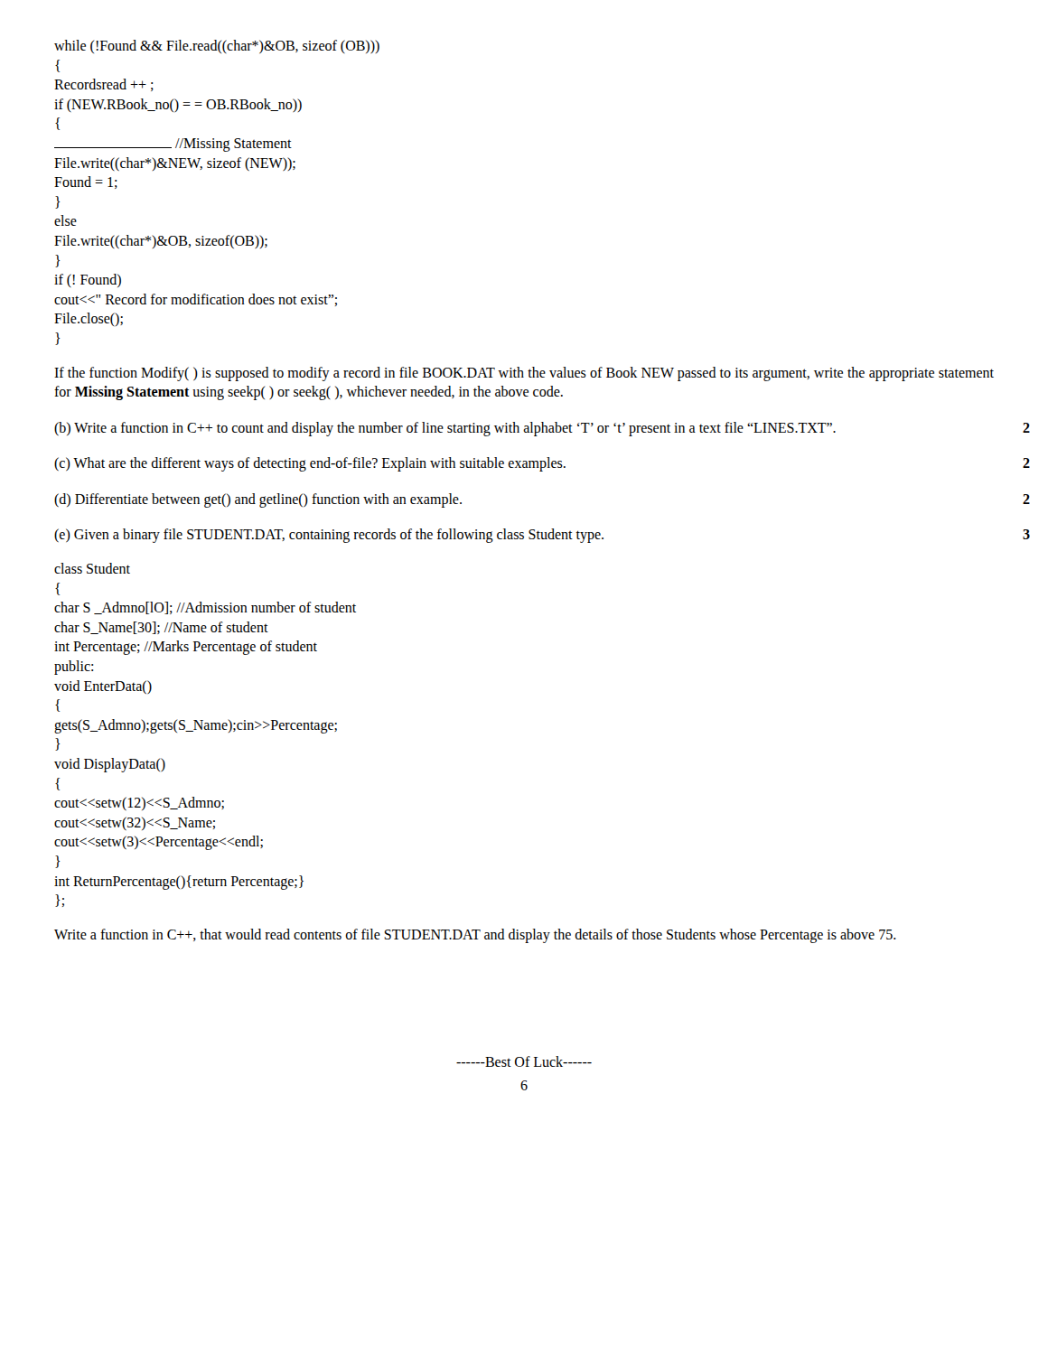while (!Found && File.read((char*)&OB, sizeof (OB))) { Recordsread ++ ; if (NEW.RBook_no() = = OB.RBook_no)) { //Missing Statement File.write((char*)&NEW, sizeof (NEW)); Found = 1; } else File.write((char*)&OB, sizeof(OB)); } if (! Found) cout<<" Record for modification does not exist”; File.close(); }
If the function Modify( ) is supposed to modify a record in file BOOK.DAT with the values of Book NEW passed to its argument, write the appropriate statement for Missing Statement using seekp( ) or seekg( ), whichever needed, in the above code.
2
(b) Write a function in C++ to count and display the number of line starting with alphabet ‘T’ or ‘t’ present in a text file “LINES.TXT”.
2
(c) What are the different ways of detecting end-of-file? Explain with suitable examples.
2
(d) Differentiate between get() and getline() function with an example.
3
(e) Given a binary file STUDENT.DAT, containing records of the following class Student type.
class Student { char S _Admno[lO]; //Admission number of student char S_Name[30]; //Name of student int Percentage; //Marks Percentage of student public: void EnterData() { gets(S_Admno);gets(S_Name);cin>>Percentage; } void DisplayData() { cout<<setw(12)<<S_Admno; cout<<setw(32)<<S_Name; cout<<setw(3)<<Percentage<<endl; } int ReturnPercentage(){return Percentage;} };
Write a function in C++, that would read contents of file STUDENT.DAT and display the details of those Students whose Percentage is above 75.
------Best Of Luck------
6